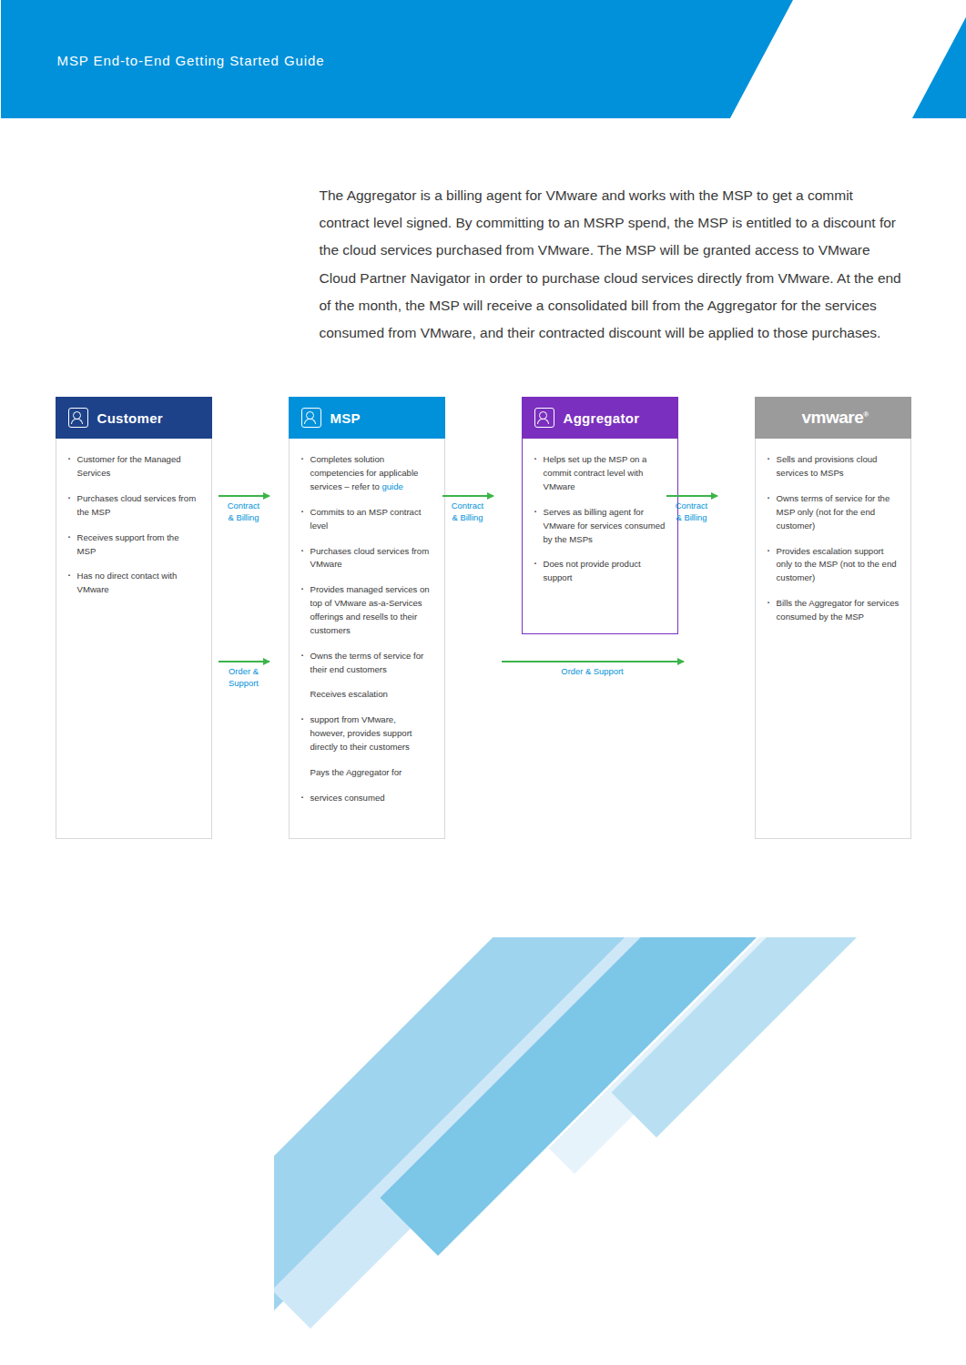MSP End-to-End Getting Started Guide
The Aggregator is a billing agent for VMware and works with the MSP to get a commit contract level signed. By committing to an MSRP spend, the MSP is entitled to a discount for the cloud services purchased from VMware. The MSP will be granted access to VMware Cloud Partner Navigator in order to purchase cloud services directly from VMware. At the end of the month, the MSP will receive a consolidated bill from the Aggregator for the services consumed from VMware, and their contracted discount will be applied to those purchases.
Customer
Customer for the Managed Services
Purchases cloud services from the MSP
Receives support from the MSP
Has no direct contact with VMware
MSP
Completes solution competencies for applicable services – refer to guide
Commits to an MSP contract level
Purchases cloud services from VMware
Provides managed services on top of VMware as-a-Services offerings and resells to their customers
Owns the terms of service for their end customers
Receives escalation
support from VMware, however, provides support directly to their customers
Pays the Aggregator for
services consumed
Aggregator
Helps set up the MSP on a commit contract level with VMware
Serves as billing agent for VMware for services consumed by the MSPs
Does not provide product support
vmware®
Sells and provisions cloud services to MSPs
Owns terms of service for the MSP only (not for the end customer)
Provides escalation support only to the MSP (not to the end customer)
Bills the Aggregator for services consumed by the MSP
Contract
& Billing
Contract
& Billing
Contract
& Billing
Order &
Support
Order & Support
2